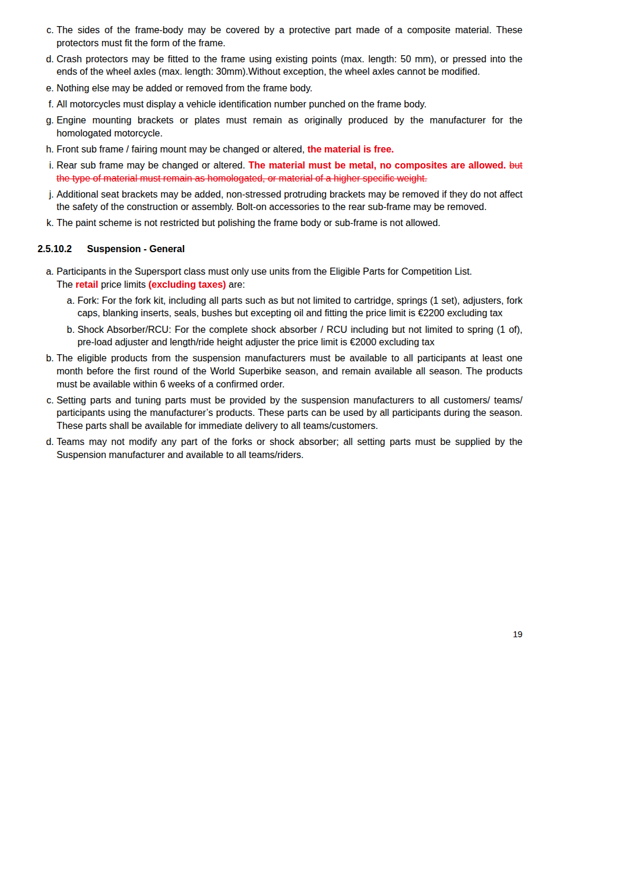The sides of the frame-body may be covered by a protective part made of a composite material. These protectors must fit the form of the frame.
Crash protectors may be fitted to the frame using existing points (max. length: 50 mm), or pressed into the ends of the wheel axles (max. length: 30mm).Without exception, the wheel axles cannot be modified.
Nothing else may be added or removed from the frame body.
All motorcycles must display a vehicle identification number punched on the frame body.
Engine mounting brackets or plates must remain as originally produced by the manufacturer for the homologated motorcycle.
Front sub frame / fairing mount may be changed or altered, the material is free.
Rear sub frame may be changed or altered. The material must be metal, no composites are allowed. but the type of material must remain as homologated, or material of a higher specific weight.
Additional seat brackets may be added, non-stressed protruding brackets may be removed if they do not affect the safety of the construction or assembly. Bolt-on accessories to the rear sub-frame may be removed.
The paint scheme is not restricted but polishing the frame body or sub-frame is not allowed.
2.5.10.2 Suspension - General
Participants in the Supersport class must only use units from the Eligible Parts for Competition List.
The retail price limits (excluding taxes) are:
Fork: For the fork kit, including all parts such as but not limited to cartridge, springs (1 set), adjusters, fork caps, blanking inserts, seals, bushes but excepting oil and fitting the price limit is €2200 excluding tax
Shock Absorber/RCU: For the complete shock absorber / RCU including but not limited to spring (1 of), pre-load adjuster and length/ride height adjuster the price limit is €2000 excluding tax
The eligible products from the suspension manufacturers must be available to all participants at least one month before the first round of the World Superbike season, and remain available all season. The products must be available within 6 weeks of a confirmed order.
Setting parts and tuning parts must be provided by the suspension manufacturers to all customers/ teams/ participants using the manufacturer’s products. These parts can be used by all participants during the season. These parts shall be available for immediate delivery to all teams/customers.
Teams may not modify any part of the forks or shock absorber; all setting parts must be supplied by the Suspension manufacturer and available to all teams/riders.
19